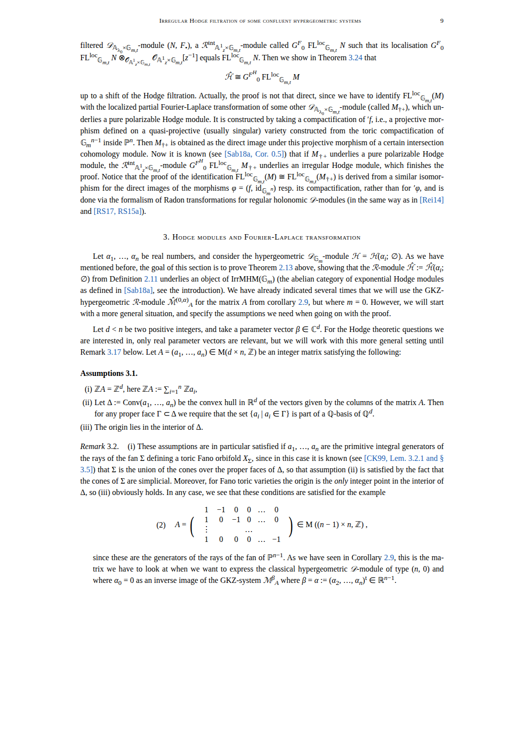Irregular Hodge filtration of some confluent hypergeometric systems 9
filtered 𝒟𝔸λ0×𝔾m,t-module (N, F•), a ℛint𝔸1z×𝔾m,t-module called GF0 FLloc𝔾m,t N such that its localisation GF0 FLloc𝔾m,t N ⊗𝒪𝔸1z×𝔾m,t 𝒪𝔸1z×𝔾m,t[z−1] equals FLloc𝔾m,t N. Then we show in Theorem 3.24 that
ℋ̂ ≅ GFH0 FLloc𝔾m,t M
up to a shift of the Hodge filtration. Actually, the proof is not that direct, since we have to identify FLloc𝔾m,t(M) with the localized partial Fourier-Laplace transformation of some other 𝒟𝔸λ0×𝔾m,t-module (called M†+), which underlies a pure polarizable Hodge module. It is constructed by taking a compactification of ′f, i.e., a projective morphism defined on a quasi-projective (usually singular) variety constructed from the toric compactification of 𝔾mn−1 inside ℙn. Then M†+ is obtained as the direct image under this projective morphism of a certain intersection cohomology module. Now it is known (see [Sab18a, Cor. 0.5]) that if M†+ underlies a pure polarizable Hodge module, the ℛint𝔸1z×𝔾m,t-module GFH0 FLloc𝔾m,t M†+ underlies an irregular Hodge module, which finishes the proof. Notice that the proof of the identification FLloc𝔾m,t(M) ≅ FLloc𝔾m,t(M†+) is derived from a similar isomorphism for the direct images of the morphisms φ = (f, id𝔾mn) resp. its compactification, rather than for ′φ, and is done via the formalism of Radon transformations for regular holonomic 𝒟-modules (in the same way as in [Rei14] and [RS17, RS15a]).
3. Hodge modules and Fourier-Laplace transformation
Let α1, …, αn be real numbers, and consider the hypergeometric 𝒟𝔾m-module ℋ = ℋ(αi; ∅). As we have mentioned before, the goal of this section is to prove Theorem 2.13 above, showing that the ℛ-module ℋ̂ := ℋ̂(αi; ∅) from Definition 2.11 underlies an object of IrrMHM(𝔾m) (the abelian category of exponential Hodge modules as defined in [Sab18a], see the introduction). We have already indicated several times that we will use the GKZ-hypergeometric ℛ-module ℳ̂(0,α)A for the matrix A from corollary 2.9, but where m = 0. However, we will start with a more general situation, and specify the assumptions we need when going on with the proof.
Let d < n be two positive integers, and take a parameter vector β ∈ ℂd. For the Hodge theoretic questions we are interested in, only real parameter vectors are relevant, but we will work with this more general setting until Remark 3.17 below. Let A = (a1, …, an) ∈ M(d × n, ℤ) be an integer matrix satisfying the following:
Assumptions 3.1.
(i) ℤA = ℤd, here ℤA := ∑i=1n ℤai,
(ii) Let Δ := Conv(a1, …, an) be the convex hull in ℝd of the vectors given by the columns of the matrix A. Then for any proper face Γ ⊂ Δ we require that the set {ai | ai ∈ Γ} is part of a ℚ-basis of ℚd.
(iii) The origin lies in the interior of Δ.
Remark 3.2. (i) These assumptions are in particular satisfied if a1, …, an are the primitive integral generators of the rays of the fan Σ defining a toric Fano orbifold XΣ, since in this case it is known (see [CK99, Lem. 3.2.1 and § 3.5]) that Σ is the union of the cones over the proper faces of Δ, so that assumption (ii) is satisfied by the fact that the cones of Σ are simplicial. Moreover, for Fano toric varieties the origin is the only integer point in the interior of Δ, so (iii) obviously holds. In any case, we see that these conditions are satisfied for the example
(2) A = (
| 1 | −1 | 0 | 0 | … | 0 |
| 1 | 0 | −1 | 0 | … | 0 |
| ⋮ | … |
| 1 | 0 | 0 | 0 | … | −1 |
) ∈ M ((n − 1) × n, ℤ) ,
since these are the generators of the rays of the fan of ℙn−1. As we have seen in Corollary 2.9, this is the matrix we have to look at when we want to express the classical hypergeometric 𝒟-module of type (n, 0) and where α0 = 0 as an inverse image of the GKZ-system ℳβA where β = α := (α2, …, αn)t ∈ ℝn−1.